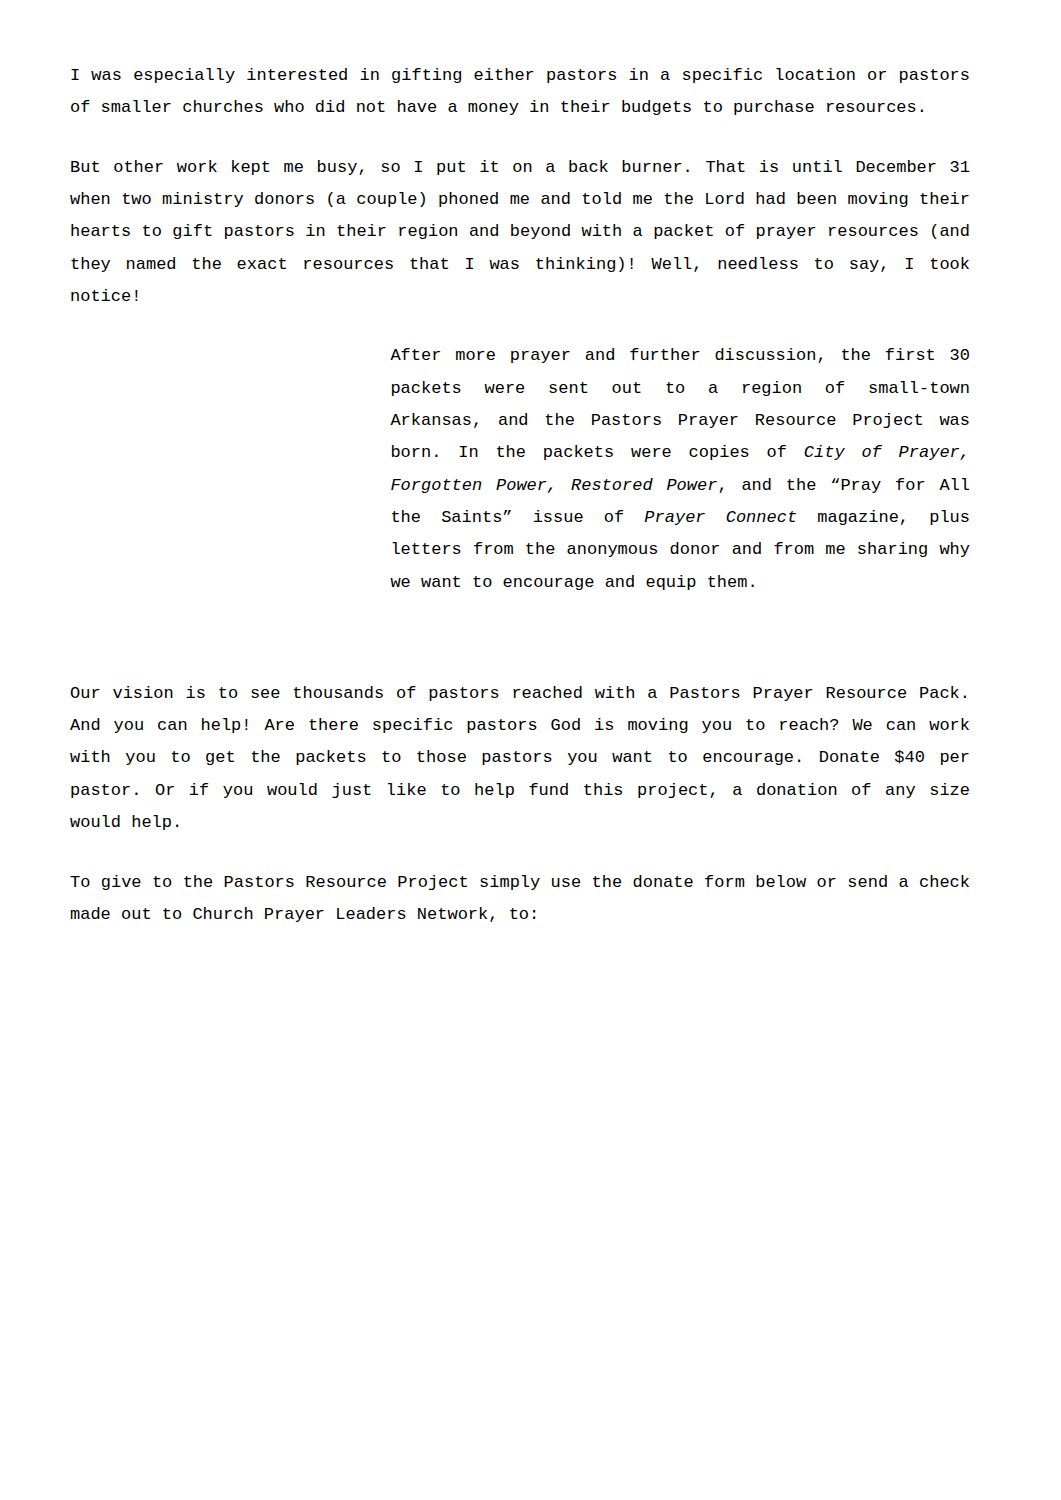I was especially interested in gifting either pastors in a specific location or pastors of smaller churches who did not have a money in their budgets to purchase resources.
But other work kept me busy, so I put it on a back burner. That is until December 31 when two ministry donors (a couple) phoned me and told me the Lord had been moving their hearts to gift pastors in their region and beyond with a packet of prayer resources (and they named the exact resources that I was thinking)! Well, needless to say, I took notice!
After more prayer and further discussion, the first 30 packets were sent out to a region of small-town Arkansas, and the Pastors Prayer Resource Project was born. In the packets were copies of City of Prayer, Forgotten Power, Restored Power, and the “Pray for All the Saints” issue of Prayer Connect magazine, plus letters from the anonymous donor and from me sharing why we want to encourage and equip them.
Our vision is to see thousands of pastors reached with a Pastors Prayer Resource Pack. And you can help! Are there specific pastors God is moving you to reach? We can work with you to get the packets to those pastors you want to encourage. Donate $40 per pastor. Or if you would just like to help fund this project, a donation of any size would help.
To give to the Pastors Resource Project simply use the donate form below or send a check made out to Church Prayer Leaders Network, to: